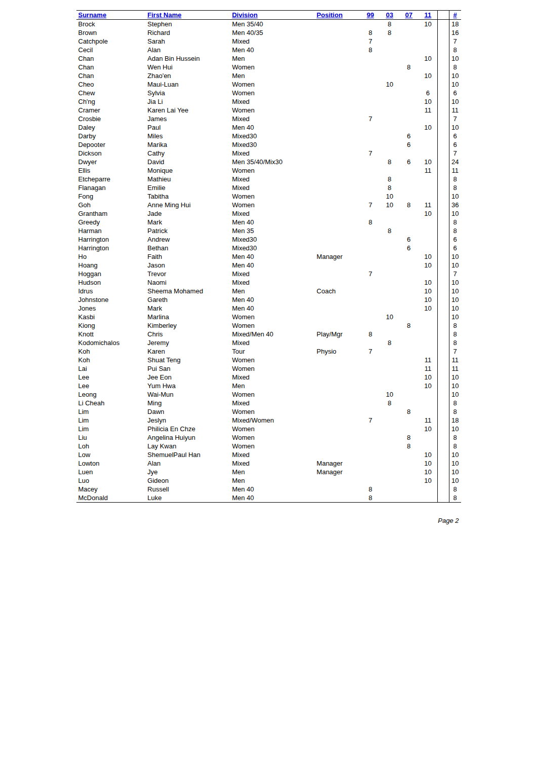| Surname | First Name | Division | Position | 99 | 03 | 07 | 11 | | # |
| --- | --- | --- | --- | --- | --- | --- | --- | --- | --- |
| Brock | Stephen | Men 35/40 | | | 8 | | 10 | | 18 |
| Brown | Richard | Men 40/35 | | 8 | 8 | | | | 16 |
| Catchpole | Sarah | Mixed | | 7 | | | | | 7 |
| Cecil | Alan | Men 40 | | 8 | | | | | 8 |
| Chan | Adan Bin Hussein | Men | | | | | 10 | | 10 |
| Chan | Wen Hui | Women | | | | 8 | | | 8 |
| Chan | Zhao'en | Men | | | | | 10 | | 10 |
| Cheo | Maui-Luan | Women | | | 10 | | | | 10 |
| Chew | Sylvia | Women | | | | | 6 | | 6 |
| Ch'ng | Jia Li | Mixed | | | | | 10 | | 10 |
| Cramer | Karen Lai Yee | Women | | | | | 11 | | 11 |
| Crosbie | James | Mixed | | 7 | | | | | 7 |
| Daley | Paul | Men 40 | | | | | 10 | | 10 |
| Darby | Miles | Mixed30 | | | | 6 | | | 6 |
| Depooter | Marika | Mixed30 | | | | 6 | | | 6 |
| Dickson | Cathy | Mixed | | 7 | | | | | 7 |
| Dwyer | David | Men 35/40/Mix30 | | | 8 | 6 | 10 | | 24 |
| Ellis | Monique | Women | | | | | 11 | | 11 |
| Etcheparre | Mathieu | Mixed | | | 8 | | | | 8 |
| Flanagan | Emilie | Mixed | | | 8 | | | | 8 |
| Fong | Tabitha | Women | | | 10 | | | | 10 |
| Goh | Anne Ming Hui | Women | | 7 | 10 | 8 | 11 | | 36 |
| Grantham | Jade | Mixed | | | | | 10 | | 10 |
| Greedy | Mark | Men 40 | | 8 | | | | | 8 |
| Harman | Patrick | Men 35 | | | 8 | | | | 8 |
| Harrington | Andrew | Mixed30 | | | | 6 | | | 6 |
| Harrington | Bethan | Mixed30 | | | | 6 | | | 6 |
| Ho | Faith | Men 40 | Manager | | | | 10 | | 10 |
| Hoang | Jason | Men 40 | | | | | 10 | | 10 |
| Hoggan | Trevor | Mixed | | 7 | | | | | 7 |
| Hudson | Naomi | Mixed | | | | | 10 | | 10 |
| Idrus | Sheema Mohamed | Men | Coach | | | | 10 | | 10 |
| Johnstone | Gareth | Men 40 | | | | | 10 | | 10 |
| Jones | Mark | Men 40 | | | | | 10 | | 10 |
| Kasbi | Marlina | Women | | | 10 | | | | 10 |
| Kiong | Kimberley | Women | | | | 8 | | | 8 |
| Knott | Chris | Mixed/Men 40 | Play/Mgr | 8 | | | | | 8 |
| Kodomichalos | Jeremy | Mixed | | | 8 | | | | 8 |
| Koh | Karen | Tour | Physio | 7 | | | | | 7 |
| Koh | Shuat Teng | Women | | | | | 11 | | 11 |
| Lai | Pui San | Women | | | | | 11 | | 11 |
| Lee | Jee Eon | Mixed | | | | | 10 | | 10 |
| Lee | Yum Hwa | Men | | | | | 10 | | 10 |
| Leong | Wai-Mun | Women | | | 10 | | | | 10 |
| Li Cheah | Ming | Mixed | | | 8 | | | | 8 |
| Lim | Dawn | Women | | | | 8 | | | 8 |
| Lim | Jeslyn | Mixed/Women | | 7 | | | 11 | | 18 |
| Lim | Philicia En Chze | Women | | | | | 10 | | 10 |
| Liu | Angelina Huiyun | Women | | | | 8 | | | 8 |
| Loh | Lay Kwan | Women | | | | 8 | | | 8 |
| Low | ShemuelPaul Han | Mixed | | | | | 10 | | 10 |
| Lowton | Alan | Mixed | Manager | | | | 10 | | 10 |
| Luen | Jye | Men | Manager | | | | 10 | | 10 |
| Luo | Gideon | Men | | | | | 10 | | 10 |
| Macey | Russell | Men 40 | | 8 | | | | | 8 |
| McDonald | Luke | Men 40 | | 8 | | | | | 8 |
Page 2